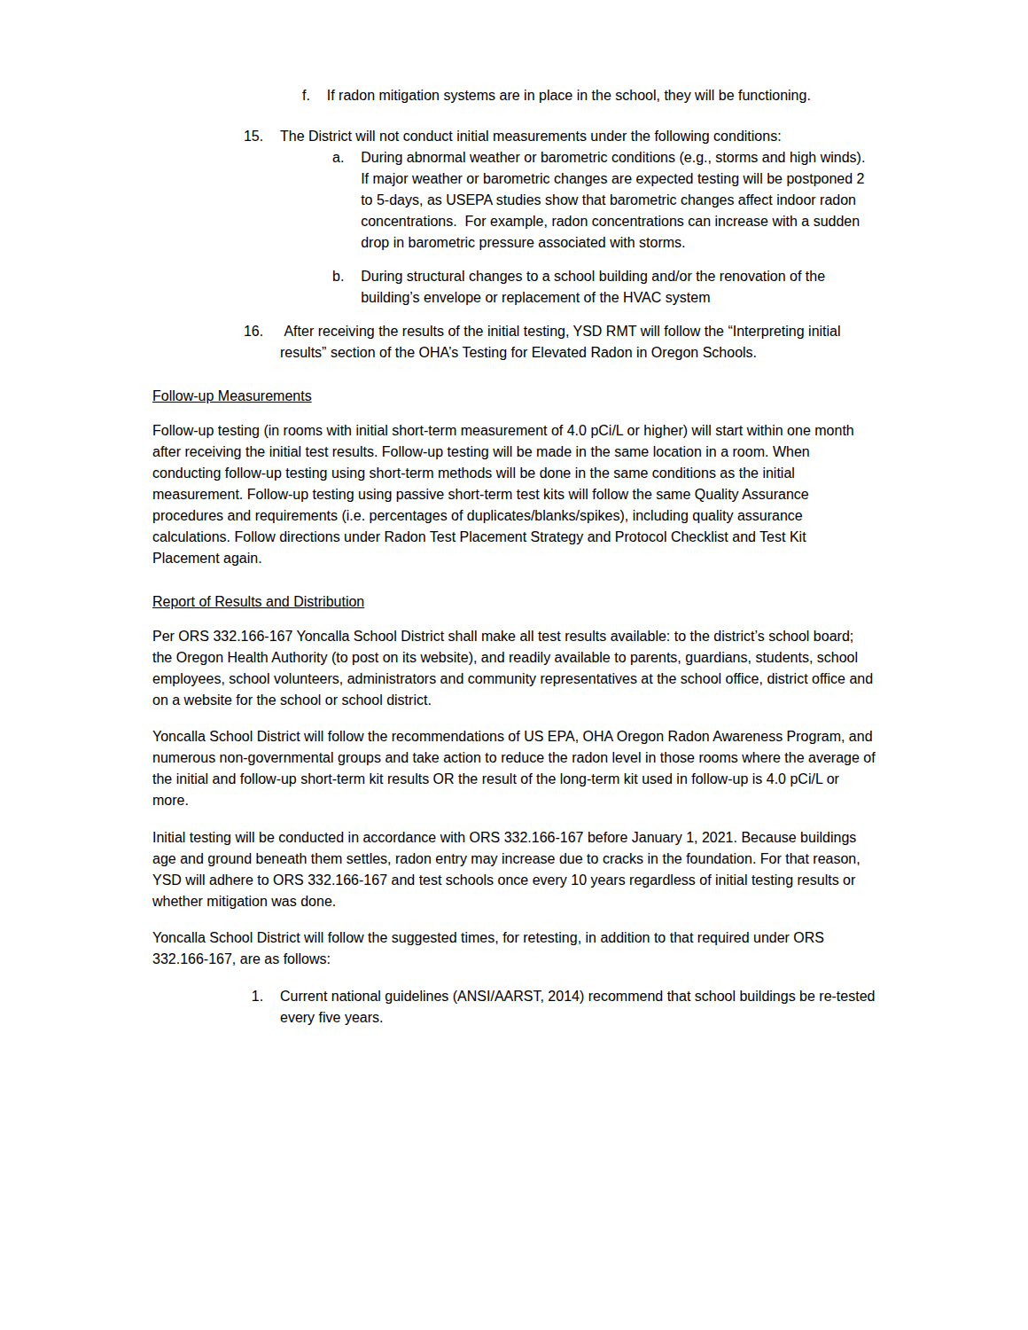If radon mitigation systems are in place in the school, they will be functioning.
The District will not conduct initial measurements under the following conditions:
During abnormal weather or barometric conditions (e.g., storms and high winds). If major weather or barometric changes are expected testing will be postponed 2 to 5-days, as USEPA studies show that barometric changes affect indoor radon concentrations. For example, radon concentrations can increase with a sudden drop in barometric pressure associated with storms.
During structural changes to a school building and/or the renovation of the building’s envelope or replacement of the HVAC system
After receiving the results of the initial testing, YSD RMT will follow the “Interpreting initial results” section of the OHA’s Testing for Elevated Radon in Oregon Schools.
Follow-up Measurements
Follow-up testing (in rooms with initial short-term measurement of 4.0 pCi/L or higher) will start within one month after receiving the initial test results. Follow-up testing will be made in the same location in a room. When conducting follow-up testing using short-term methods will be done in the same conditions as the initial measurement. Follow-up testing using passive short-term test kits will follow the same Quality Assurance procedures and requirements (i.e. percentages of duplicates/blanks/spikes), including quality assurance calculations. Follow directions under Radon Test Placement Strategy and Protocol Checklist and Test Kit Placement again.
Report of Results and Distribution
Per ORS 332.166-167 Yoncalla School District shall make all test results available: to the district’s school board; the Oregon Health Authority (to post on its website), and readily available to parents, guardians, students, school employees, school volunteers, administrators and community representatives at the school office, district office and on a website for the school or school district.
Yoncalla School District will follow the recommendations of US EPA, OHA Oregon Radon Awareness Program, and numerous non-governmental groups and take action to reduce the radon level in those rooms where the average of the initial and follow-up short-term kit results OR the result of the long-term kit used in follow-up is 4.0 pCi/L or more.
Initial testing will be conducted in accordance with ORS 332.166-167 before January 1, 2021. Because buildings age and ground beneath them settles, radon entry may increase due to cracks in the foundation. For that reason, YSD will adhere to ORS 332.166-167 and test schools once every 10 years regardless of initial testing results or whether mitigation was done.
Yoncalla School District will follow the suggested times, for retesting, in addition to that required under ORS 332.166-167, are as follows:
Current national guidelines (ANSI/AARST, 2014) recommend that school buildings be re-tested every five years.